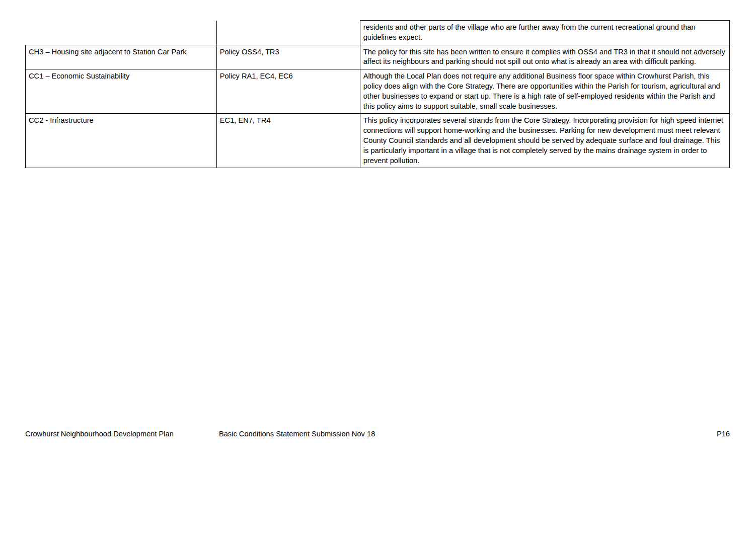| | | residents and other parts of the village who are further away from the current recreational ground than guidelines expect. |
| CH3 – Housing site adjacent to Station Car Park | Policy OSS4, TR3 | The policy for this site has been written to ensure it complies with OSS4 and TR3 in that it should not adversely affect its neighbours and parking should not spill out onto what is already an area with difficult parking. |
| CC1 – Economic Sustainability | Policy RA1, EC4, EC6 | Although the Local Plan does not require any additional Business floor space within Crowhurst Parish, this policy does align with the Core Strategy. There are opportunities within the Parish for tourism, agricultural and other businesses to expand or start up. There is a high rate of self-employed residents within the Parish and this policy aims to support suitable, small scale businesses. |
| CC2 - Infrastructure | EC1, EN7, TR4 | This policy incorporates several strands from the Core Strategy. Incorporating provision for high speed internet connections will support home-working and the businesses. Parking for new development must meet relevant County Council standards and all development should be served by adequate surface and foul drainage. This is particularly important in a village that is not completely served by the mains drainage system in order to prevent pollution. |
Crowhurst Neighbourhood Development Plan
Basic Conditions Statement Submission Nov 18
P16